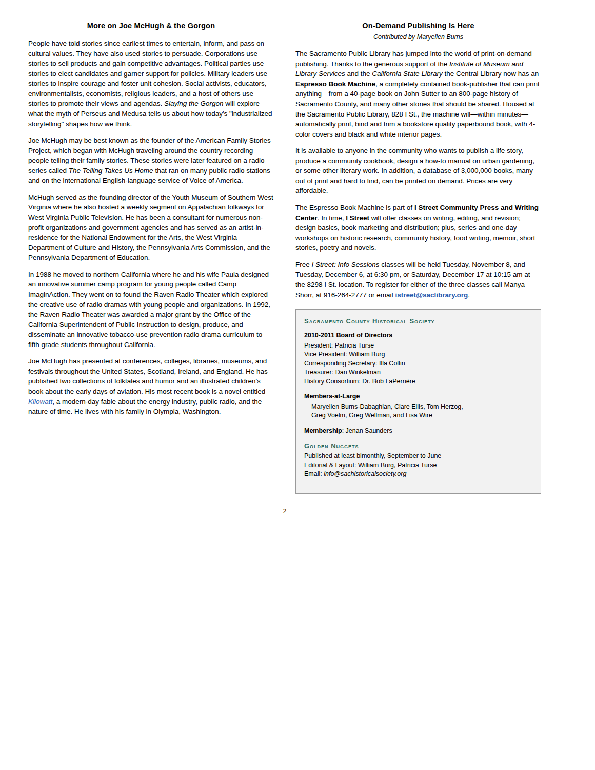More on Joe McHugh & the Gorgon
People have told stories since earliest times to entertain, inform, and pass on cultural values. They have also used stories to persuade. Corporations use stories to sell products and gain competitive advantages. Political parties use stories to elect candidates and garner support for policies. Military leaders use stories to inspire courage and foster unit cohesion. Social activists, educators, environmentalists, economists, religious leaders, and a host of others use stories to promote their views and agendas. Slaying the Gorgon will explore what the myth of Perseus and Medusa tells us about how today's "industrialized storytelling" shapes how we think.
Joe McHugh may be best known as the founder of the American Family Stories Project, which began with McHugh traveling around the country recording people telling their family stories. These stories were later featured on a radio series called The Telling Takes Us Home that ran on many public radio stations and on the international English-language service of Voice of America.
McHugh served as the founding director of the Youth Museum of Southern West Virginia where he also hosted a weekly segment on Appalachian folkways for West Virginia Public Television. He has been a consultant for numerous non-profit organizations and government agencies and has served as an artist-in-residence for the National Endowment for the Arts, the West Virginia Department of Culture and History, the Pennsylvania Arts Commission, and the Pennsylvania Department of Education.
In 1988 he moved to northern California where he and his wife Paula designed an innovative summer camp program for young people called Camp ImaginAction. They went on to found the Raven Radio Theater which explored the creative use of radio dramas with young people and organizations. In 1992, the Raven Radio Theater was awarded a major grant by the Office of the California Superintendent of Public Instruction to design, produce, and disseminate an innovative tobacco-use prevention radio drama curriculum to fifth grade students throughout California.
Joe McHugh has presented at conferences, colleges, libraries, museums, and festivals throughout the United States, Scotland, Ireland, and England. He has published two collections of folktales and humor and an illustrated children's book about the early days of aviation. His most recent book is a novel entitled Kilowatt, a modern-day fable about the energy industry, public radio, and the nature of time. He lives with his family in Olympia, Washington.
On-Demand Publishing Is Here
Contributed by Maryellen Burns
The Sacramento Public Library has jumped into the world of print-on-demand publishing. Thanks to the generous support of the Institute of Museum and Library Services and the California State Library the Central Library now has an Espresso Book Machine, a completely contained book-publisher that can print anything—from a 40-page book on John Sutter to an 800-page history of Sacramento County, and many other stories that should be shared. Housed at the Sacramento Public Library, 828 I St., the machine will—within minutes—automatically print, bind and trim a bookstore quality paperbound book, with 4-color covers and black and white interior pages.
It is available to anyone in the community who wants to publish a life story, produce a community cookbook, design a how-to manual on urban gardening, or some other literary work. In addition, a database of 3,000,000 books, many out of print and hard to find, can be printed on demand. Prices are very affordable.
The Espresso Book Machine is part of I Street Community Press and Writing Center. In time, I Street will offer classes on writing, editing, and revision; design basics, book marketing and distribution; plus, series and one-day workshops on historic research, community history, food writing, memoir, short stories, poetry and novels.
Free I Street: Info Sessions classes will be held Tuesday, November 8, and Tuesday, December 6, at 6:30 pm, or Saturday, December 17 at 10:15 am at the 8298 I St. location. To register for either of the three classes call Manya Shorr, at 916-264-2777 or email istreet@saclibrary.org.
Sacramento County Historical Society
2010-2011 Board of Directors
President: Patricia Turse
Vice President: William Burg
Corresponding Secretary: Illa Collin
Treasurer: Dan Winkelman
History Consortium: Dr. Bob LaPerrière
Members-at-Large
Maryellen Burns-Dabaghian, Clare Ellis, Tom Herzog,
Greg Voelm, Greg Wellman, and Lisa Wire
Membership: Jenan Saunders
Golden Nuggets
Published at least bimonthly, September to June
Editorial & Layout: William Burg, Patricia Turse
Email: info@sachistoricalsociety.org
2